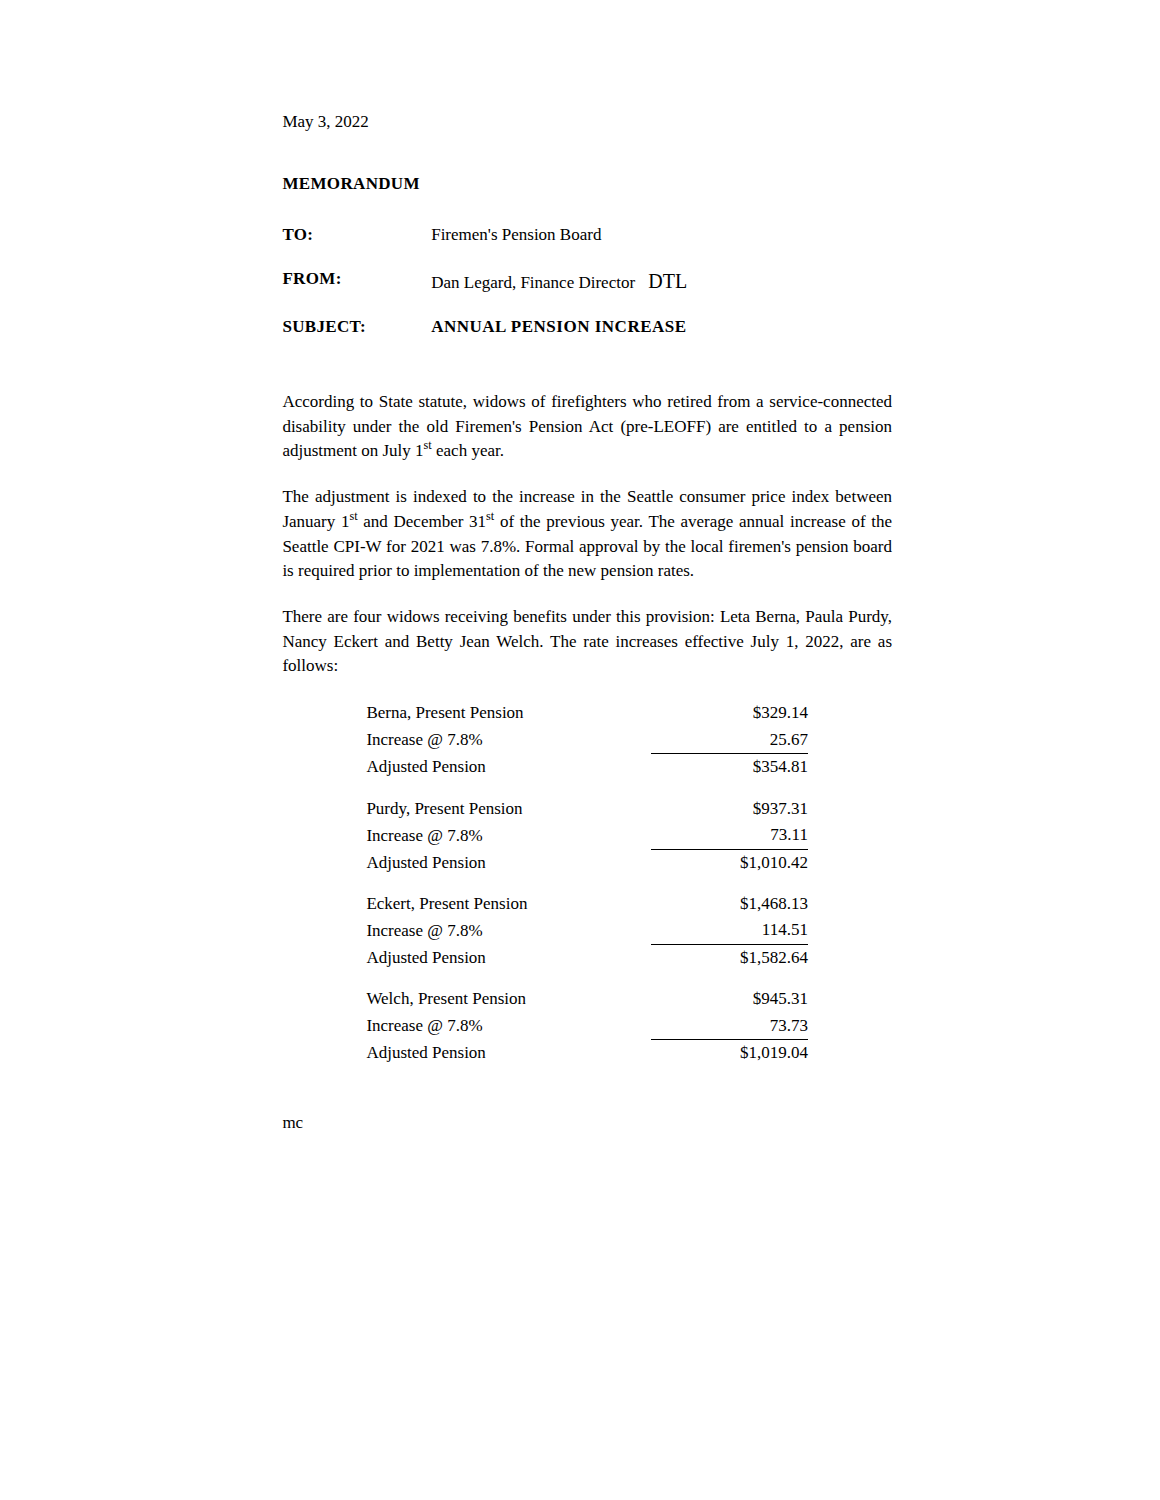May 3, 2022
MEMORANDUM
| TO: | Firemen's Pension Board |
| FROM: | Dan Legard, Finance Director DTL |
| SUBJECT: | ANNUAL PENSION INCREASE |
According to State statute, widows of firefighters who retired from a service-connected disability under the old Firemen's Pension Act (pre-LEOFF) are entitled to a pension adjustment on July 1st each year.
The adjustment is indexed to the increase in the Seattle consumer price index between January 1st and December 31st of the previous year. The average annual increase of the Seattle CPI-W for 2021 was 7.8%. Formal approval by the local firemen's pension board is required prior to implementation of the new pension rates.
There are four widows receiving benefits under this provision: Leta Berna, Paula Purdy, Nancy Eckert and Betty Jean Welch. The rate increases effective July 1, 2022, are as follows:
| Berna, Present Pension | $329.14 |
| Increase @ 7.8% | 25.67 |
| Adjusted Pension | $354.81 |
| Purdy, Present Pension | $937.31 |
| Increase @ 7.8% | 73.11 |
| Adjusted Pension | $1,010.42 |
| Eckert, Present Pension | $1,468.13 |
| Increase @ 7.8% | 114.51 |
| Adjusted Pension | $1,582.64 |
| Welch, Present Pension | $945.31 |
| Increase @ 7.8% | 73.73 |
| Adjusted Pension | $1,019.04 |
mc